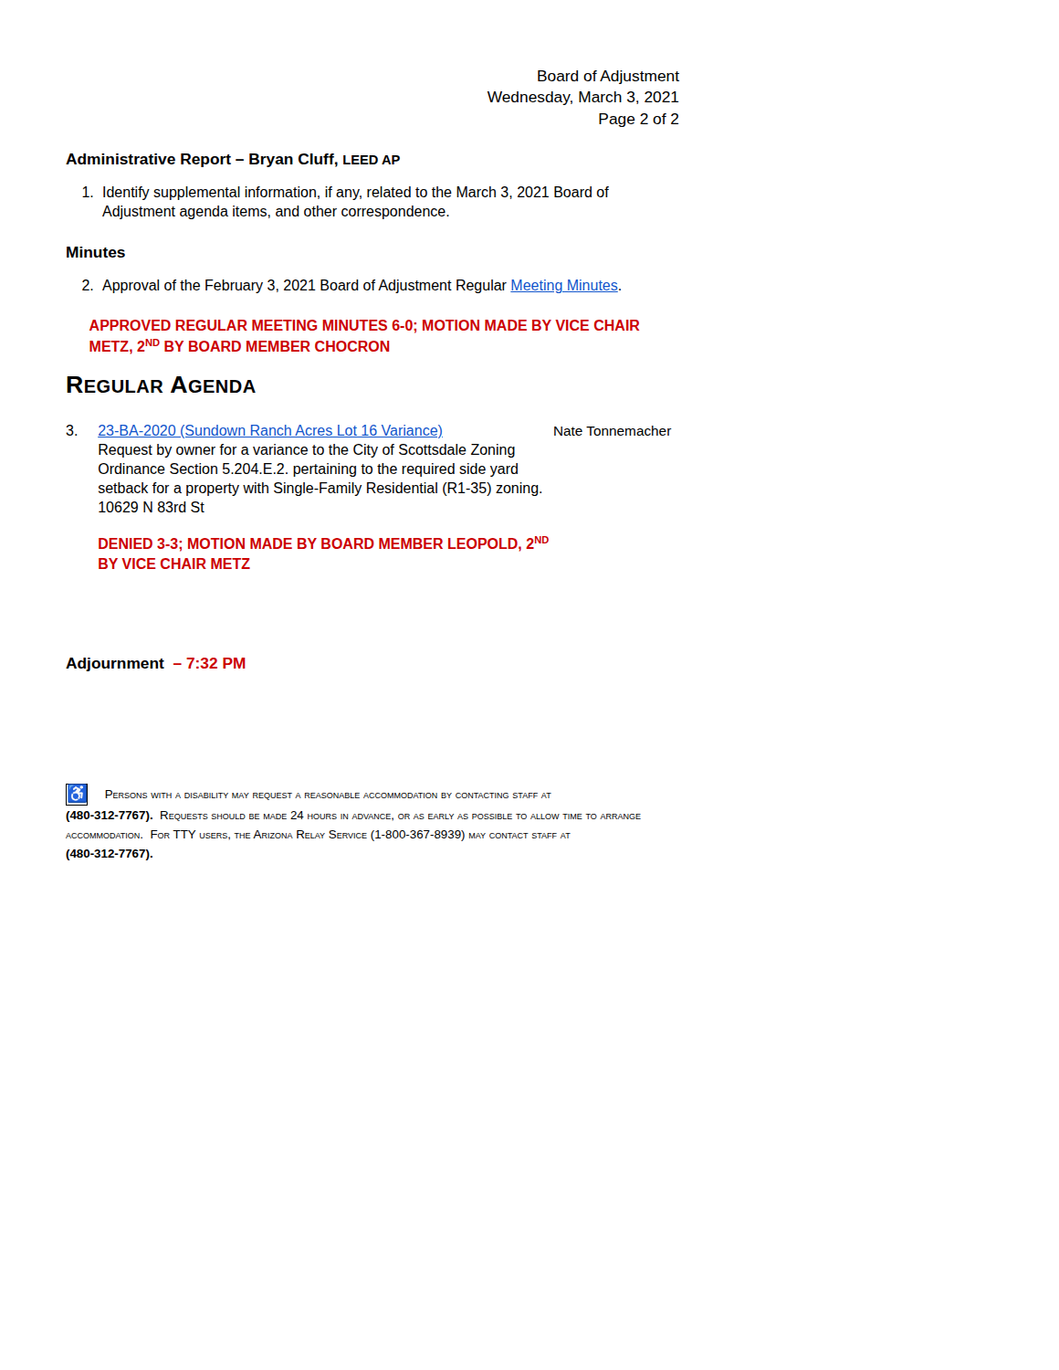Board of Adjustment
Wednesday, March 3, 2021
Page 2 of 2
Administrative Report – Bryan Cluff, LEED AP
Identify supplemental information, if any, related to the March 3, 2021 Board of Adjustment agenda items, and other correspondence.
Minutes
Approval of the February 3, 2021 Board of Adjustment Regular Meeting Minutes.
APPROVED REGULAR MEETING MINUTES 6-0; MOTION MADE BY VICE CHAIR METZ, 2ND BY BOARD MEMBER CHOCRON
REGULAR AGENDA
| 3. | 23-BA-2020 (Sundown Ranch Acres Lot 16 Variance) Request by owner for a variance to the City of Scottsdale Zoning Ordinance Section 5.204.E.2. pertaining to the required side yard setback for a property with Single-Family Residential (R1-35) zoning. 10629 N 83rd St DENIED 3-3; MOTION MADE BY BOARD MEMBER LEOPOLD, 2 ND BY VICE CHAIR METZ | Nate Tonnemacher |
Adjournment – 7:32 PM
♿ Persons with a disability may request a reasonable accommodation by contacting staff at
(480-312-7767). Requests should be made 24 hours in advance, or as early as possible to allow time to arrange accommodation. For TTY users, the Arizona Relay Service (1-800-367-8939) may contact staff at
(480-312-7767).